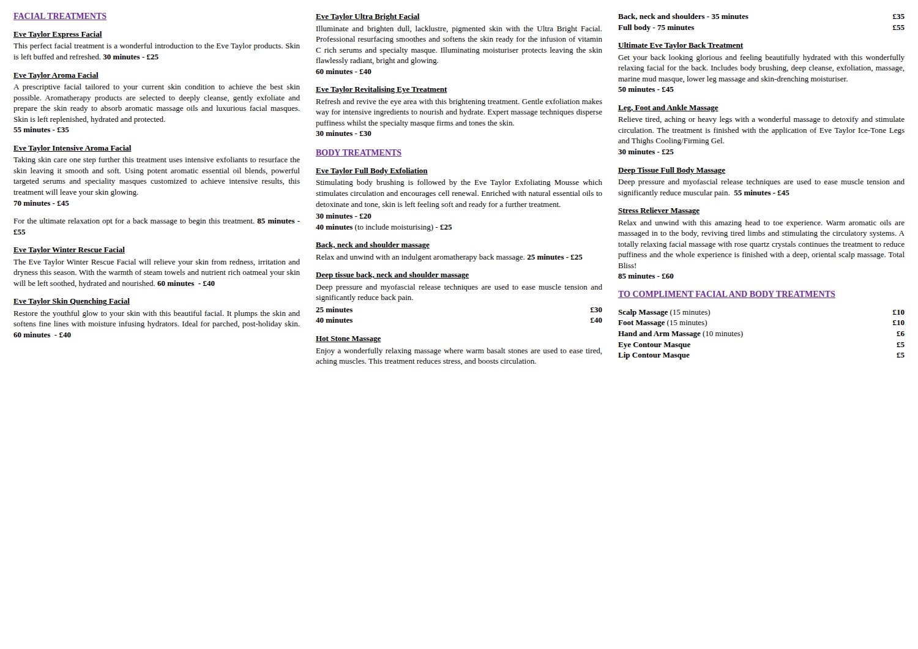FACIAL TREATMENTS
Eve Taylor Express Facial
This perfect facial treatment is a wonderful introduction to the Eve Taylor products. Skin is left buffed and refreshed. 30 minutes - £25
Eve Taylor Aroma Facial
A prescriptive facial tailored to your current skin condition to achieve the best skin possible. Aromatherapy products are selected to deeply cleanse, gently exfoliate and prepare the skin ready to absorb aromatic massage oils and luxurious facial masques. Skin is left replenished, hydrated and protected.
55 minutes - £35
Eve Taylor Intensive Aroma Facial
Taking skin care one step further this treatment uses intensive exfoliants to resurface the skin leaving it smooth and soft. Using potent aromatic essential oil blends, powerful targeted serums and speciality masques customized to achieve intensive results, this treatment will leave your skin glowing.
70 minutes - £45
For the ultimate relaxation opt for a back massage to begin this treatment. 85 minutes - £55
Eve Taylor Winter Rescue Facial
The Eve Taylor Winter Rescue Facial will relieve your skin from redness, irritation and dryness this season. With the warmth of steam towels and nutrient rich oatmeal your skin will be left soothed, hydrated and nourished. 60 minutes - £40
Eve Taylor Skin Quenching Facial
Restore the youthful glow to your skin with this beautiful facial. It plumps the skin and softens fine lines with moisture infusing hydrators. Ideal for parched, post-holiday skin. 60 minutes - £40
Eve Taylor Ultra Bright Facial
Illuminate and brighten dull, lacklustre, pigmented skin with the Ultra Bright Facial. Professional resurfacing smoothes and softens the skin ready for the infusion of vitamin C rich serums and specialty masque. Illuminating moisturiser protects leaving the skin flawlessly radiant, bright and glowing.
60 minutes - £40
Eve Taylor Revitalising Eye Treatment
Refresh and revive the eye area with this brightening treatment. Gentle exfoliation makes way for intensive ingredients to nourish and hydrate. Expert massage techniques disperse puffiness whilst the specialty masque firms and tones the skin.
30 minutes - £30
BODY TREATMENTS
Eve Taylor Full Body Exfoliation
Stimulating body brushing is followed by the Eve Taylor Exfoliating Mousse which stimulates circulation and encourages cell renewal. Enriched with natural essential oils to detoxinate and tone, skin is left feeling soft and ready for a further treatment.
30 minutes - £20
40 minutes (to include moisturising) - £25
Back, neck and shoulder massage
Relax and unwind with an indulgent aromatherapy back massage. 25 minutes - £25
Deep tissue back, neck and shoulder massage
Deep pressure and myofascial release techniques are used to ease muscle tension and significantly reduce back pain.
25 minutes£30
40 minutes£40
Hot Stone Massage
Enjoy a wonderfully relaxing massage where warm basalt stones are used to ease tired, aching muscles. This treatment reduces stress, and boosts circulation.
Back, neck and shoulders - 35 minutes£35
Full body - 75 minutes£55
Ultimate Eve Taylor Back Treatment
Get your back looking glorious and feeling beautifully hydrated with this wonderfully relaxing facial for the back. Includes body brushing, deep cleanse, exfoliation, massage, marine mud masque, lower leg massage and skin-drenching moisturiser.
50 minutes - £45
Leg, Foot and Ankle Massage
Relieve tired, aching or heavy legs with a wonderful massage to detoxify and stimulate circulation. The treatment is finished with the application of Eve Taylor Ice-Tone Legs and Thighs Cooling/Firming Gel.
30 minutes - £25
Deep Tissue Full Body Massage
Deep pressure and myofascial release techniques are used to ease muscle tension and significantly reduce muscular pain. 55 minutes - £45
Stress Reliever Massage
Relax and unwind with this amazing head to toe experience. Warm aromatic oils are massaged in to the body, reviving tired limbs and stimulating the circulatory systems. A totally relaxing facial massage with rose quartz crystals continues the treatment to reduce puffiness and the whole experience is finished with a deep, oriental scalp massage. Total Bliss!
85 minutes - £60
TO COMPLIMENT FACIAL AND BODY TREATMENTS
Scalp Massage (15 minutes)£10
Foot Massage (15 minutes)£10
Hand and Arm Massage (10 minutes)£6
Eye Contour Masque£5
Lip Contour Masque£5